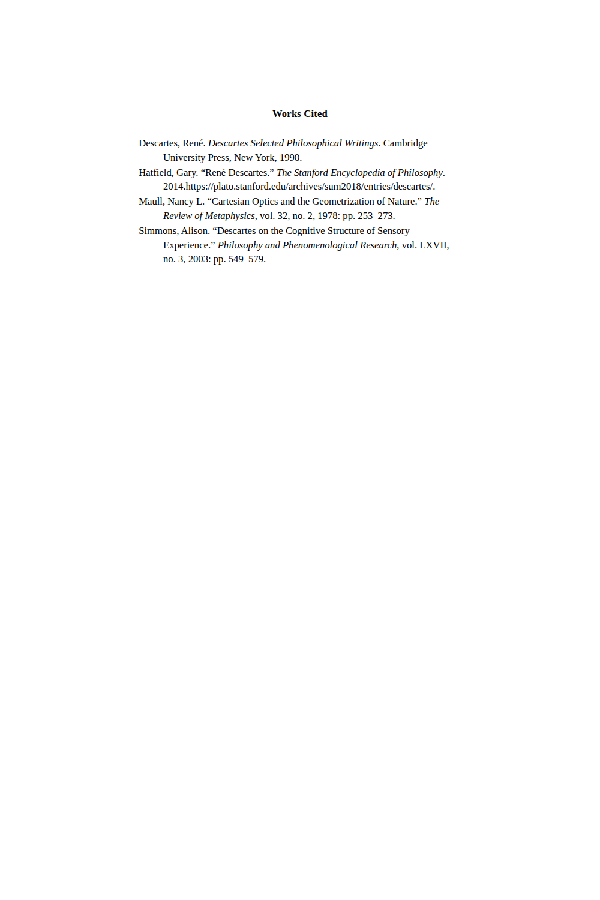Works Cited
Descartes, René. Descartes Selected Philosophical Writings. Cambridge University Press, New York, 1998.
Hatfield, Gary. “René Descartes.” The Stanford Encyclopedia of Philosophy. 2014.https://plato.stanford.edu/archives/sum2018/entries/descartes/.
Maull, Nancy L. “Cartesian Optics and the Geometrization of Nature.” The Review of Metaphysics, vol. 32, no. 2, 1978: pp. 253–273.
Simmons, Alison. “Descartes on the Cognitive Structure of Sensory Experience.” Philosophy and Phenomenological Research, vol. LXVII, no. 3, 2003: pp. 549–579.